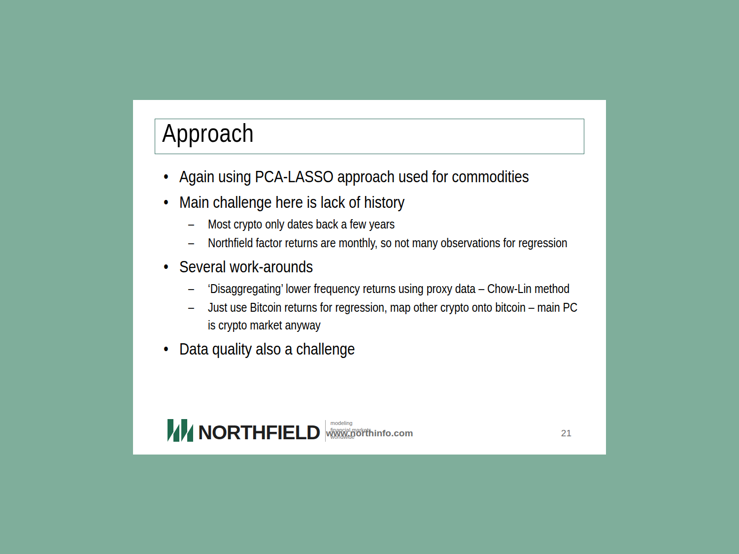Approach
•Again using PCA-LASSO approach used for commodities
•Main challenge here is lack of history
–Most crypto only dates back a few years
–Northfield factor returns are monthly, so not many observations for regression
•Several work-arounds
–‘Disaggregating’ lower frequency returns using proxy data – Chow-Lin method
–Just use Bitcoin returns for regression, map other crypto onto bitcoin – main PC is crypto market anyway
•Data quality also a challenge
NORTHFIELD
modeling
financial markets
worldwide
www.northinfo.com
21